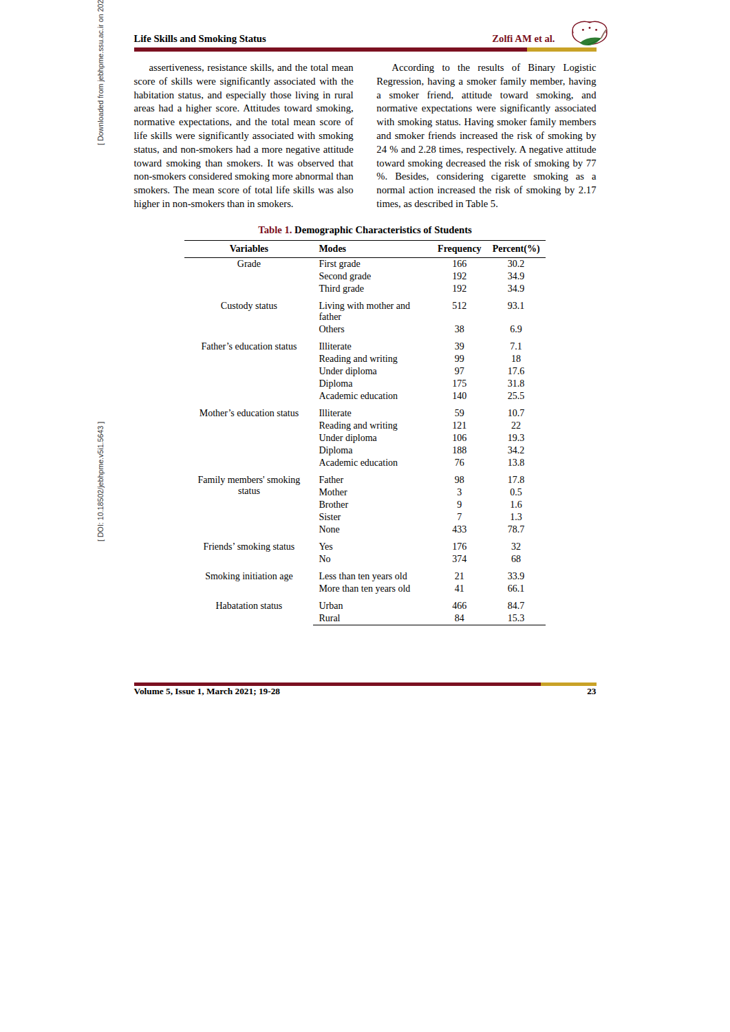Life Skills and Smoking Status
Zolfi AM et al.
assertiveness, resistance skills, and the total mean score of skills were significantly associated with the habitation status, and especially those living in rural areas had a higher score. Attitudes toward smoking, normative expectations, and the total mean score of life skills were significantly associated with smoking status, and non-smokers had a more negative attitude toward smoking than smokers. It was observed that non-smokers considered smoking more abnormal than smokers. The mean score of total life skills was also higher in non-smokers than in smokers.
According to the results of Binary Logistic Regression, having a smoker family member, having a smoker friend, attitude toward smoking, and normative expectations were significantly associated with smoking status. Having smoker family members and smoker friends increased the risk of smoking by 24 % and 2.28 times, respectively. A negative attitude toward smoking decreased the risk of smoking by 77 %. Besides, considering cigarette smoking as a normal action increased the risk of smoking by 2.17 times, as described in Table 5.
Table 1. Demographic Characteristics of Students
| Variables | Modes | Frequency | Percent(%) |
| --- | --- | --- | --- |
| Grade | First grade | 166 | 30.2 |
| Second grade | 192 | 34.9 |
| Third grade | 192 | 34.9 |
| Custody status | Living with mother and father | 512 | 93.1 |
| Others | 38 | 6.9 |
| Father’s education status | Illiterate | 39 | 7.1 |
| Reading and writing | 99 | 18 |
| Under diploma | 97 | 17.6 |
| Diploma | 175 | 31.8 |
| Academic education | 140 | 25.5 |
| Mother’s education status | Illiterate | 59 | 10.7 |
| Reading and writing | 121 | 22 |
| Under diploma | 106 | 19.3 |
| Diploma | 188 | 34.2 |
| Academic education | 76 | 13.8 |
| Family members' smoking status | Father | 98 | 17.8 |
| Mother | 3 | 0.5 |
| Brother | 9 | 1.6 |
| Sister | 7 | 1.3 |
| None | 433 | 78.7 |
| Friends’ smoking status | Yes | 176 | 32 |
| No | 374 | 68 |
| Smoking initiation age | Less than ten years old | 21 | 33.9 |
| More than ten years old | 41 | 66.1 |
| Habatation status | Urban | 466 | 84.7 |
| Rural | 84 | 15.3 |
[ Downloaded from jebhpme.ssu.ac.ir on 2022-07-07 ]
[ DOI: 10.18502/jebhpme.v5i1.5643 ]
Volume 5, Issue 1, March 2021; 19-28
23